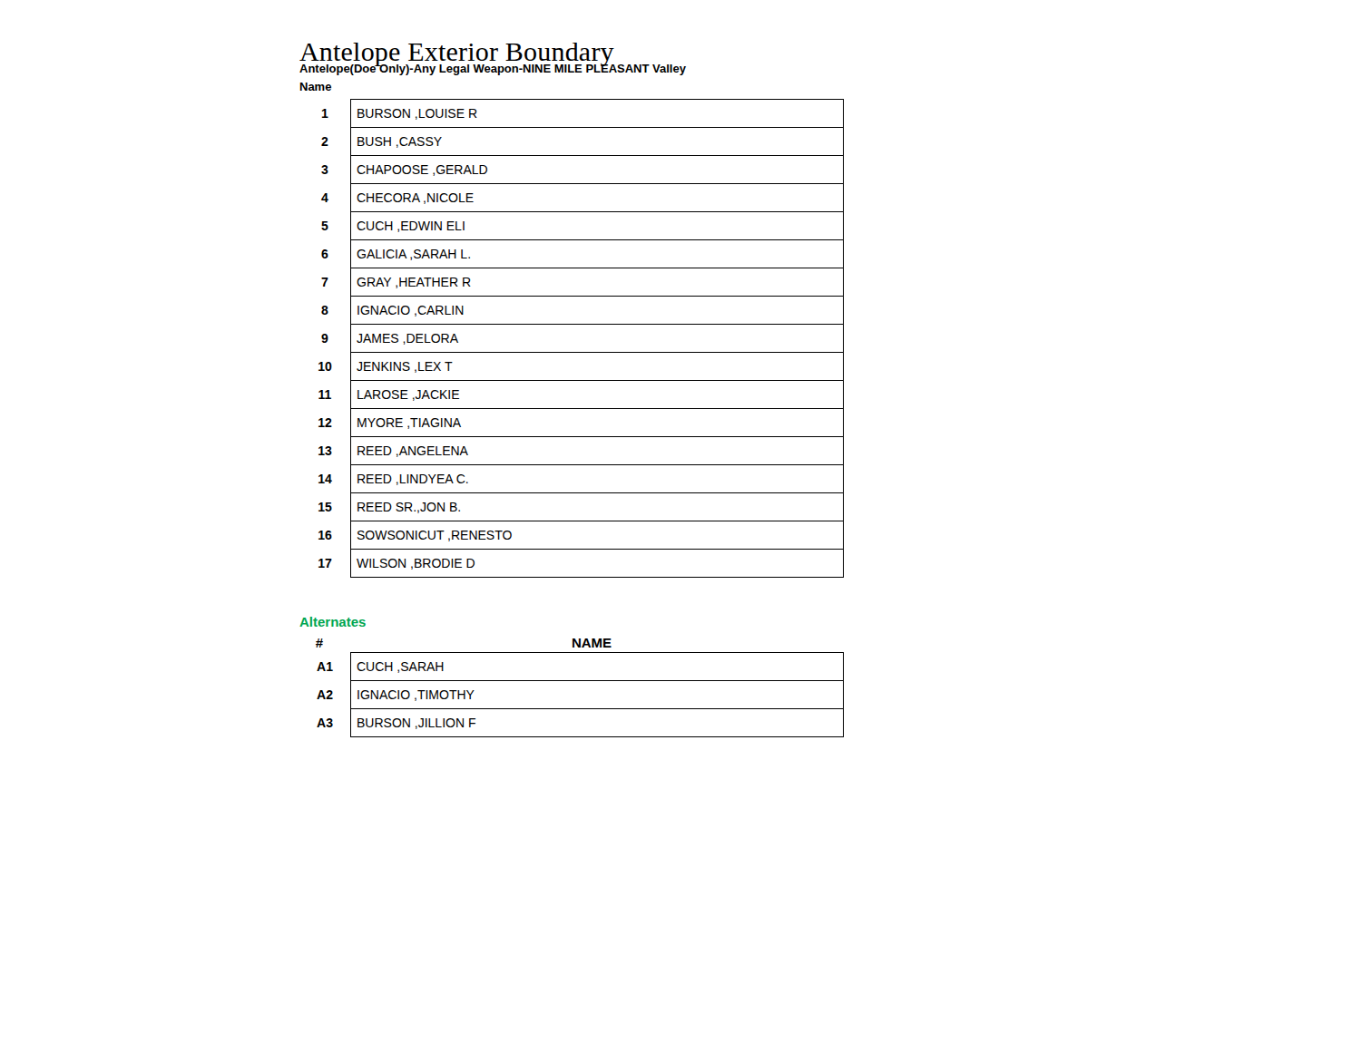Antelope Exterior Boundary
Antelope(Doe Only)-Any Legal Weapon-NINE MILE PLEASANT Valley
Name
| 1 | BURSON ,LOUISE R |
| 2 | BUSH ,CASSY |
| 3 | CHAPOOSE ,GERALD |
| 4 | CHECORA ,NICOLE |
| 5 | CUCH ,EDWIN ELI |
| 6 | GALICIA ,SARAH L. |
| 7 | GRAY ,HEATHER R |
| 8 | IGNACIO ,CARLIN |
| 9 | JAMES ,DELORA |
| 10 | JENKINS ,LEX T |
| 11 | LAROSE ,JACKIE |
| 12 | MYORE ,TIAGINA |
| 13 | REED ,ANGELENA |
| 14 | REED ,LINDYEA C. |
| 15 | REED SR.,JON B. |
| 16 | SOWSONICUT ,RENESTO |
| 17 | WILSON ,BRODIE D |
Alternates
#
NAME
| A1 | CUCH ,SARAH |
| A2 | IGNACIO ,TIMOTHY |
| A3 | BURSON ,JILLION F |